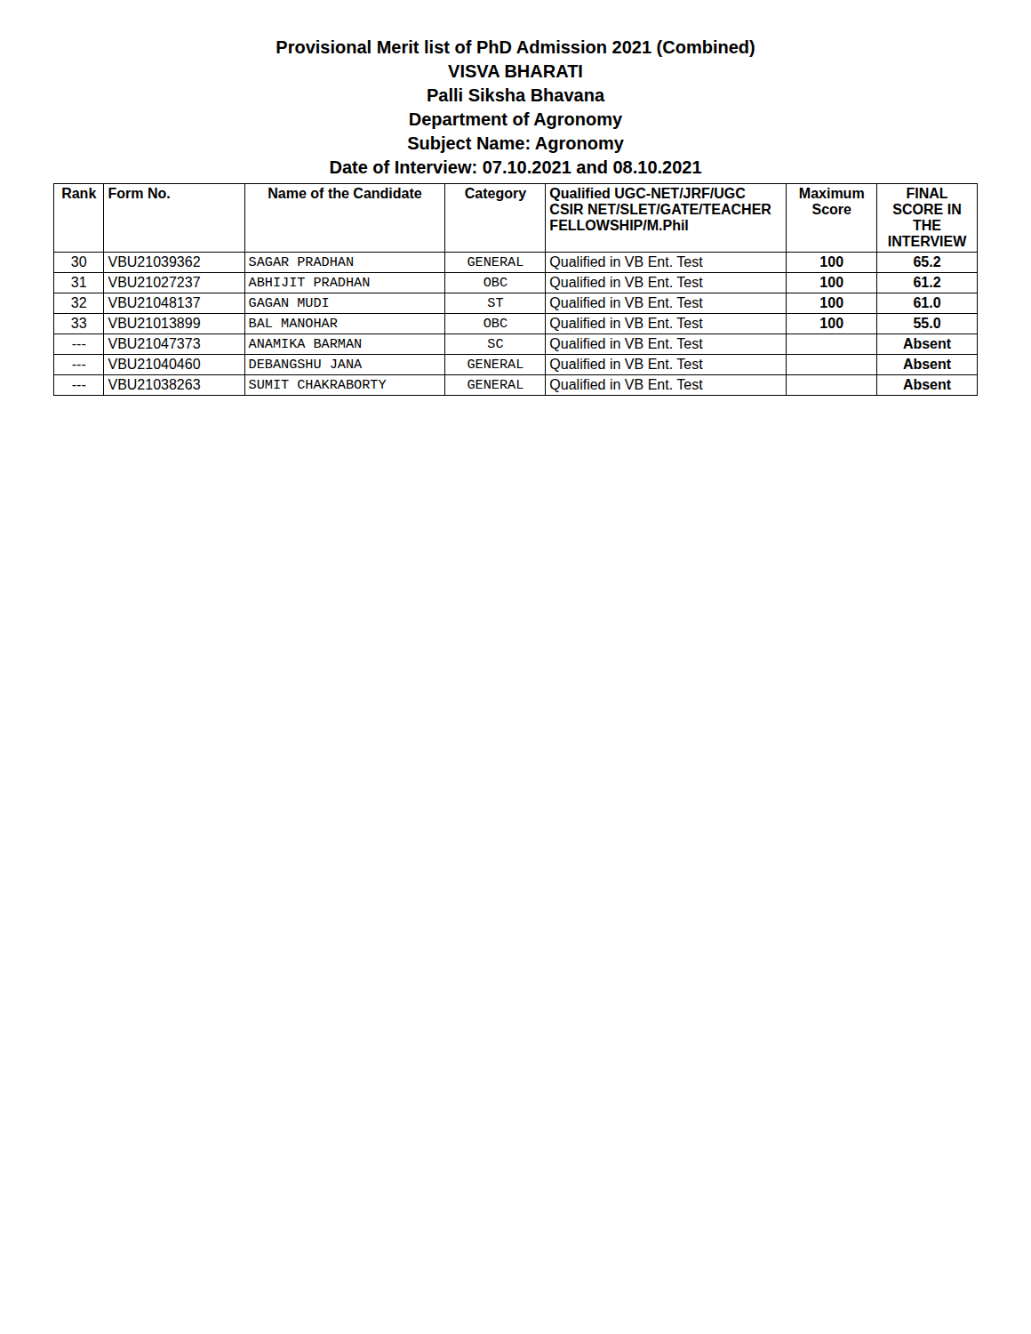Provisional Merit list of PhD Admission 2021 (Combined)
VISVA BHARATI
Palli Siksha Bhavana
Department of Agronomy
Subject Name: Agronomy
Date of Interview: 07.10.2021 and 08.10.2021
| Rank | Form No. | Name of the Candidate | Category | Qualified UGC-NET/JRF/UGC CSIR NET/SLET/GATE/TEACHER FELLOWSHIP/M.Phil | Maximum Score | FINAL SCORE IN THE INTERVIEW |
| --- | --- | --- | --- | --- | --- | --- |
| 30 | VBU21039362 | SAGAR PRADHAN | GENERAL | Qualified in VB Ent. Test | 100 | 65.2 |
| 31 | VBU21027237 | ABHIJIT PRADHAN | OBC | Qualified in VB Ent. Test | 100 | 61.2 |
| 32 | VBU21048137 | GAGAN MUDI | ST | Qualified in VB Ent. Test | 100 | 61.0 |
| 33 | VBU21013899 | BAL MANOHAR | OBC | Qualified in VB Ent. Test | 100 | 55.0 |
| --- | VBU21047373 | ANAMIKA BARMAN | SC | Qualified in VB Ent. Test | | Absent |
| --- | VBU21040460 | DEBANGSHU JANA | GENERAL | Qualified in VB Ent. Test | | Absent |
| --- | VBU21038263 | SUMIT CHAKRABORTY | GENERAL | Qualified in VB Ent. Test | | Absent |